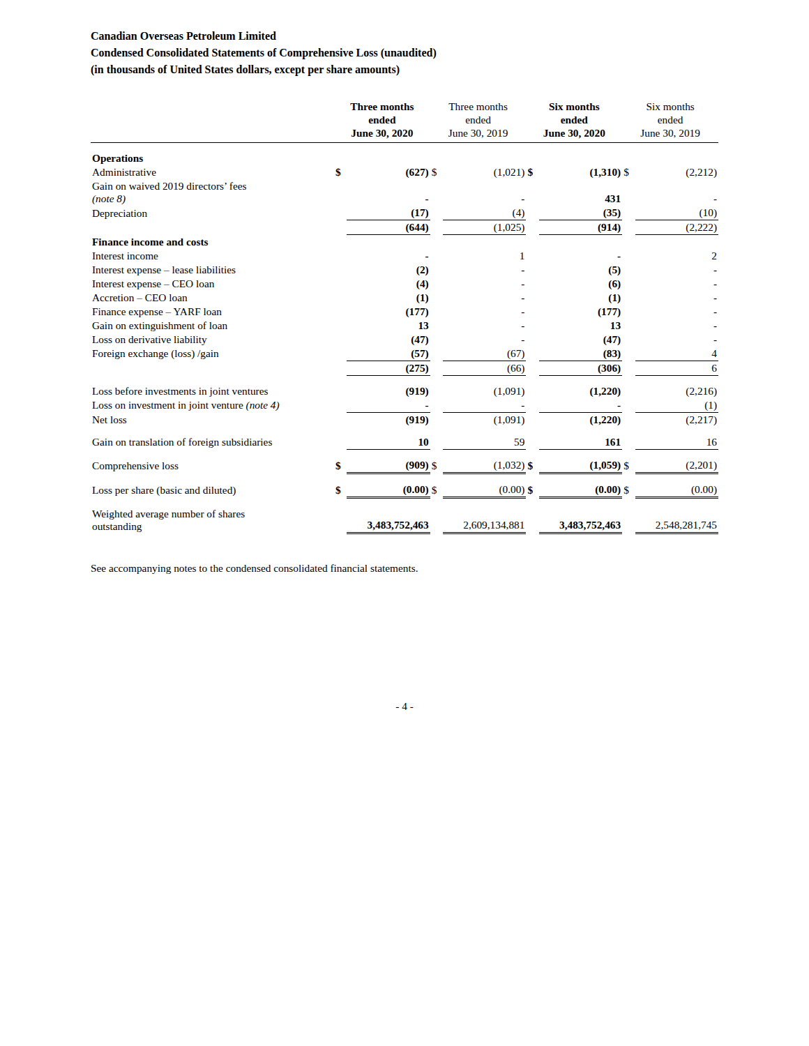Canadian Overseas Petroleum Limited
Condensed Consolidated Statements of Comprehensive Loss (unaudited)
(in thousands of United States dollars, except per share amounts)
| | Three months ended June 30, 2020 | Three months ended June 30, 2019 | Six months ended June 30, 2020 | Six months ended June 30, 2019 |
| Operations | |
| Administrative | $ | (627) | $ | (1,021) | $ | (1,310) | $ | (2,212) |
| Gain on waived 2019 directors’ fees (note 8) | | - | | - | | 431 | | - |
| Depreciation | | (17) | | (4) | | (35) | | (10) |
| | | (644) | | (1,025) | | (914) | | (2,222) |
| Finance income and costs | |
| Interest income | | - | | 1 | | - | | 2 |
| Interest expense – lease liabilities | | (2) | | - | | (5) | | - |
| Interest expense – CEO loan | | (4) | | - | | (6) | | - |
| Accretion – CEO loan | | (1) | | - | | (1) | | - |
| Finance expense – YARF loan | | (177) | | - | | (177) | | - |
| Gain on extinguishment of loan | | 13 | | - | | 13 | | - |
| Loss on derivative liability | | (47) | | - | | (47) | | - |
| Foreign exchange (loss) /gain | | (57) | | (67) | | (83) | | 4 |
| | | (275) | | (66) | | (306) | | 6 |
| Loss before investments in joint ventures | | (919) | | (1,091) | | (1,220) | | (2,216) |
| Loss on investment in joint venture (note 4) | | - | | - | | - | | (1) |
| Net loss | | (919) | | (1,091) | | (1,220) | | (2,217) |
| Gain on translation of foreign subsidiaries | | 10 | | 59 | | 161 | | 16 |
| Comprehensive loss | $ | (909) | $ | (1,032) | $ | (1,059) | $ | (2,201) |
| Loss per share (basic and diluted) | $ | (0.00) | $ | (0.00) | $ | (0.00) | $ | (0.00) |
| Weighted average number of shares outstanding | | 3,483,752,463 | | 2,609,134,881 | | 3,483,752,463 | | 2,548,281,745 |
See accompanying notes to the condensed consolidated financial statements.
- 4 -